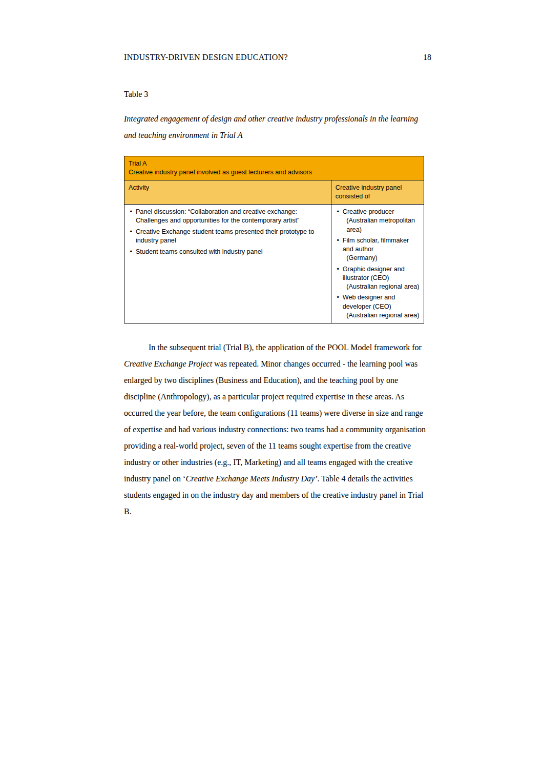INDUSTRY-DRIVEN DESIGN EDUCATION? 18
Table 3
Integrated engagement of design and other creative industry professionals in the learning and teaching environment in Trial A
| Trial A Creative industry panel involved as guest lecturers and advisors |
| --- |
| Activity | Creative industry panel consisted of |
| Panel discussion: “Collaboration and creative exchange: Challenges and opportunities for the contemporary artist” Creative Exchange student teams presented their prototype to industry panel Student teams consulted with industry panel | Creative producer (Australian metropolitan area) Film scholar, filmmaker and author (Germany) Graphic designer and illustrator (CEO) (Australian regional area) Web designer and developer (CEO) (Australian regional area) |
In the subsequent trial (Trial B), the application of the POOL Model framework for Creative Exchange Project was repeated. Minor changes occurred - the learning pool was enlarged by two disciplines (Business and Education), and the teaching pool by one discipline (Anthropology), as a particular project required expertise in these areas. As occurred the year before, the team configurations (11 teams) were diverse in size and range of expertise and had various industry connections: two teams had a community organisation providing a real-world project, seven of the 11 teams sought expertise from the creative industry or other industries (e.g., IT, Marketing) and all teams engaged with the creative industry panel on ‘Creative Exchange Meets Industry Day’. Table 4 details the activities students engaged in on the industry day and members of the creative industry panel in Trial B.